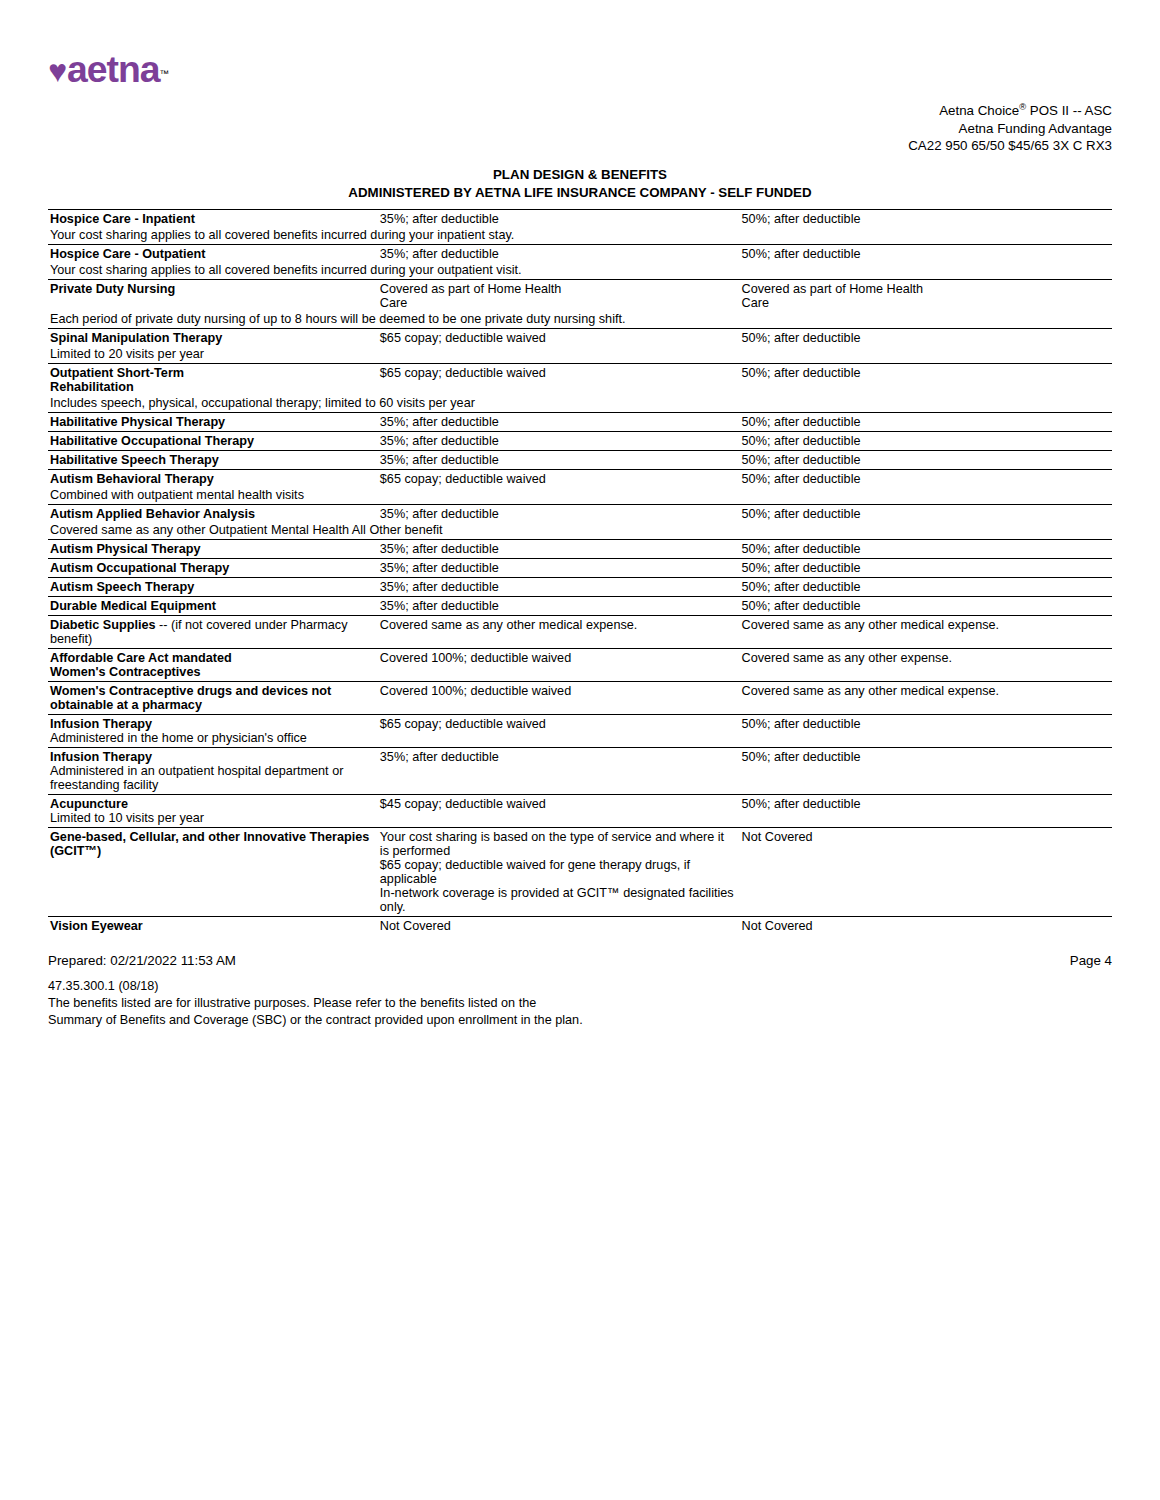♥aetna™
Aetna Choice® POS II -- ASC
Aetna Funding Advantage
CA22 950 65/50 $45/65 3X C RX3
PLAN DESIGN & BENEFITS
ADMINISTERED BY AETNA LIFE INSURANCE COMPANY - SELF FUNDED
| Hospice Care - Inpatient | 35%; after deductible | 50%; after deductible |
| Your cost sharing applies to all covered benefits incurred during your inpatient stay. |
| Hospice Care - Outpatient | 35%; after deductible | 50%; after deductible |
| Your cost sharing applies to all covered benefits incurred during your outpatient visit. |
| Private Duty Nursing | Covered as part of Home Health Care | Covered as part of Home Health Care |
| Each period of private duty nursing of up to 8 hours will be deemed to be one private duty nursing shift. |
| Spinal Manipulation Therapy | $65 copay; deductible waived | 50%; after deductible |
| Limited to 20 visits per year |
| Outpatient Short-Term Rehabilitation | $65 copay; deductible waived | 50%; after deductible |
| Includes speech, physical, occupational therapy; limited to 60 visits per year |
| Habilitative Physical Therapy | 35%; after deductible | 50%; after deductible |
| Habilitative Occupational Therapy | 35%; after deductible | 50%; after deductible |
| Habilitative Speech Therapy | 35%; after deductible | 50%; after deductible |
| Autism Behavioral Therapy | $65 copay; deductible waived | 50%; after deductible |
| Combined with outpatient mental health visits |
| Autism Applied Behavior Analysis | 35%; after deductible | 50%; after deductible |
| Covered same as any other Outpatient Mental Health All Other benefit |
| Autism Physical Therapy | 35%; after deductible | 50%; after deductible |
| Autism Occupational Therapy | 35%; after deductible | 50%; after deductible |
| Autism Speech Therapy | 35%; after deductible | 50%; after deductible |
| Durable Medical Equipment | 35%; after deductible | 50%; after deductible |
| Diabetic Supplies -- (if not covered under Pharmacy benefit) | Covered same as any other medical expense. | Covered same as any other medical expense. |
| Affordable Care Act mandated Women's Contraceptives | Covered 100%; deductible waived | Covered same as any other expense. |
| Women's Contraceptive drugs and devices not obtainable at a pharmacy | Covered 100%; deductible waived | Covered same as any other medical expense. |
| Infusion Therapy Administered in the home or physician's office | $65 copay; deductible waived | 50%; after deductible |
| Infusion Therapy Administered in an outpatient hospital department or freestanding facility | 35%; after deductible | 50%; after deductible |
| Acupuncture Limited to 10 visits per year | $45 copay; deductible waived | 50%; after deductible |
| Gene-based, Cellular, and other Innovative Therapies (GCIT™) | Your cost sharing is based on the type of service and where it is performed $65 copay; deductible waived for gene therapy drugs, if applicable In-network coverage is provided at GCIT™ designated facilities only. | Not Covered |
| Vision Eyewear | Not Covered | Not Covered |
Prepared: 02/21/2022 11:53 AM Page 4
47.35.300.1 (08/18)
The benefits listed are for illustrative purposes. Please refer to the benefits listed on the
Summary of Benefits and Coverage (SBC) or the contract provided upon enrollment in the plan.